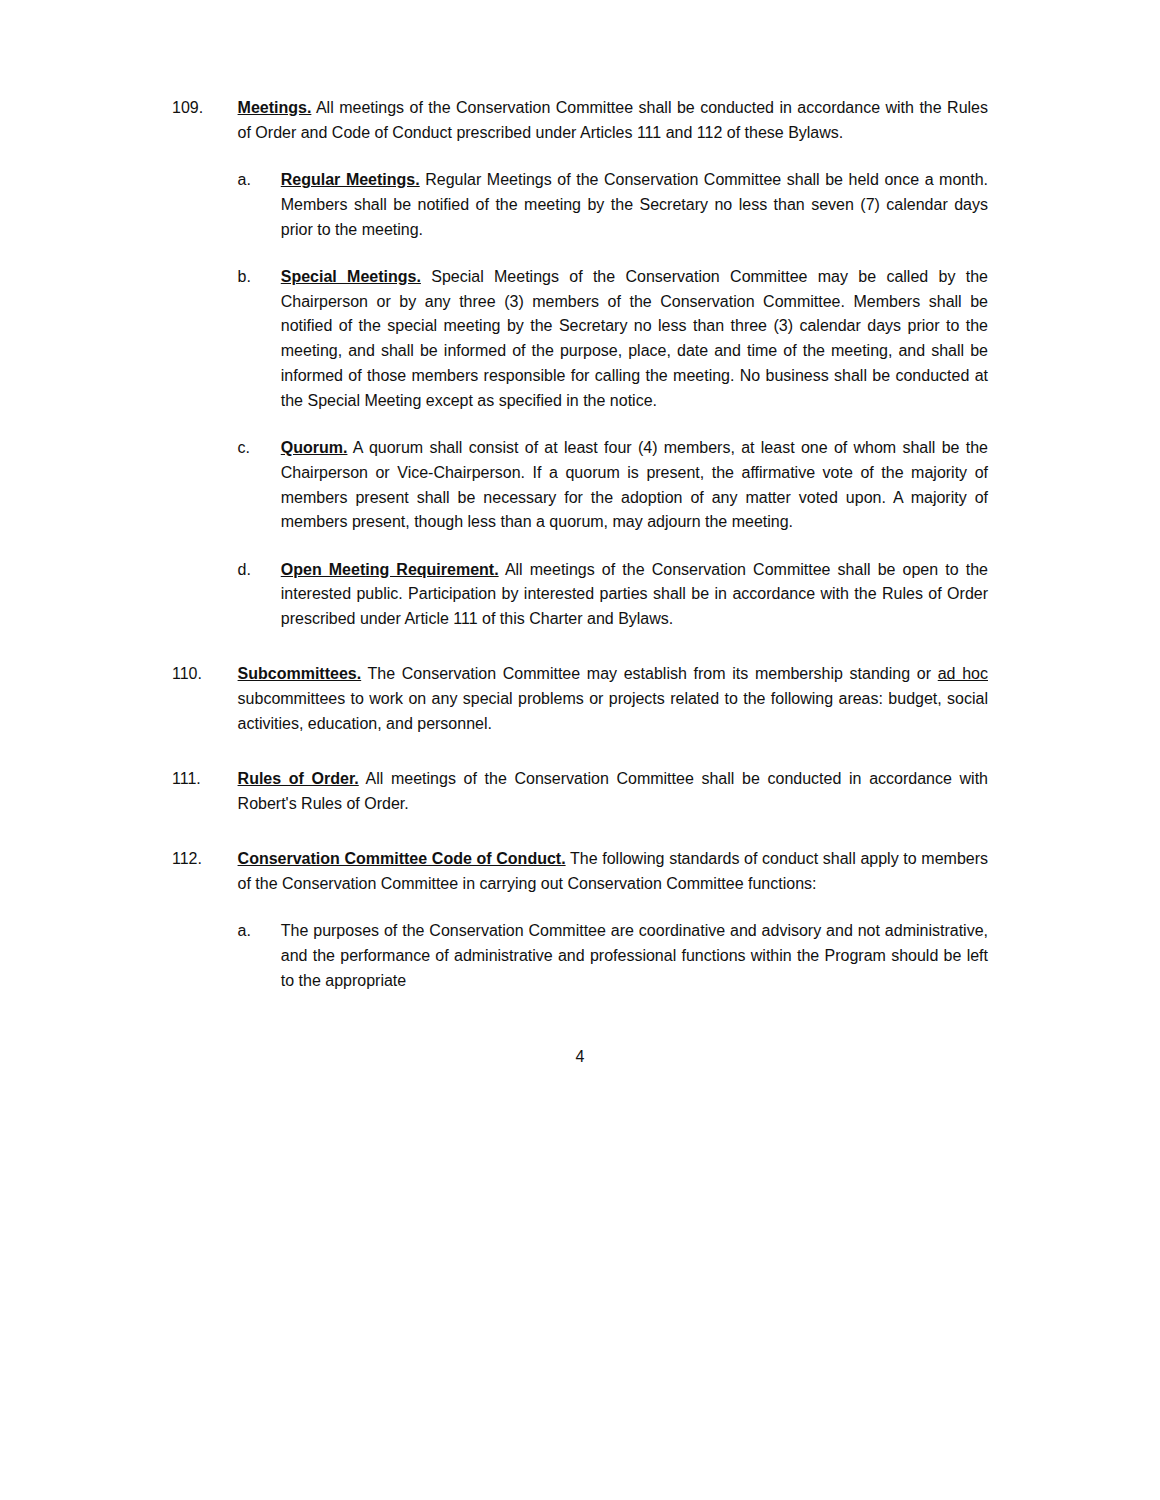109.
Meetings. All meetings of the Conservation Committee shall be conducted in accordance with the Rules of Order and Code of Conduct prescribed under Articles 111 and 112 of these Bylaws.
a.
Regular Meetings. Regular Meetings of the Conservation Committee shall be held once a month. Members shall be notified of the meeting by the Secretary no less than seven (7) calendar days prior to the meeting.
b.
Special Meetings. Special Meetings of the Conservation Committee may be called by the Chairperson or by any three (3) members of the Conservation Committee. Members shall be notified of the special meeting by the Secretary no less than three (3) calendar days prior to the meeting, and shall be informed of the purpose, place, date and time of the meeting, and shall be informed of those members responsible for calling the meeting. No business shall be conducted at the Special Meeting except as specified in the notice.
c.
Quorum. A quorum shall consist of at least four (4) members, at least one of whom shall be the Chairperson or Vice-Chairperson. If a quorum is present, the affirmative vote of the majority of members present shall be necessary for the adoption of any matter voted upon. A majority of members present, though less than a quorum, may adjourn the meeting.
d.
Open Meeting Requirement. All meetings of the Conservation Committee shall be open to the interested public. Participation by interested parties shall be in accordance with the Rules of Order prescribed under Article 111 of this Charter and Bylaws.
110.
Subcommittees. The Conservation Committee may establish from its membership standing or ad hoc subcommittees to work on any special problems or projects related to the following areas: budget, social activities, education, and personnel.
111.
Rules of Order. All meetings of the Conservation Committee shall be conducted in accordance with Robert's Rules of Order.
112.
Conservation Committee Code of Conduct. The following standards of conduct shall apply to members of the Conservation Committee in carrying out Conservation Committee functions:
a.
The purposes of the Conservation Committee are coordinative and advisory and not administrative, and the performance of administrative and professional functions within the Program should be left to the appropriate
4